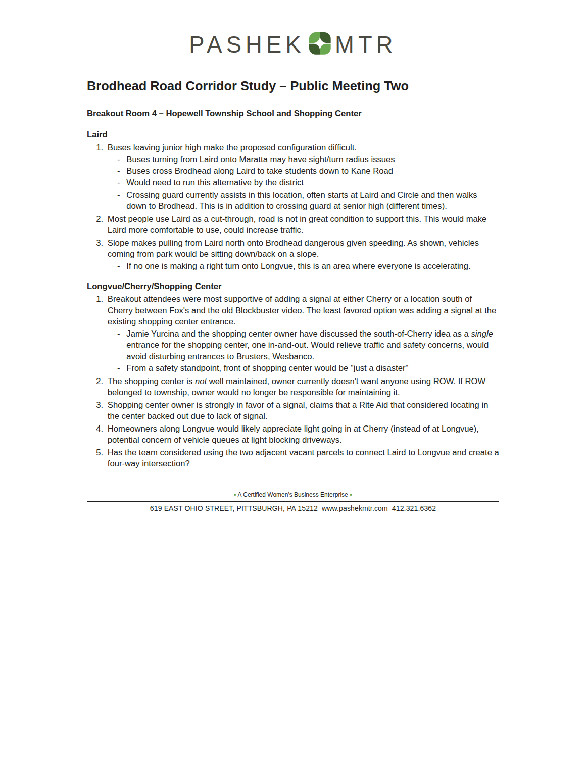PASHEK MTR
Brodhead Road Corridor Study – Public Meeting Two
Breakout Room 4 – Hopewell Township School and Shopping Center
Laird
Buses leaving junior high make the proposed configuration difficult.
Buses turning from Laird onto Maratta may have sight/turn radius issues
Buses cross Brodhead along Laird to take students down to Kane Road
Would need to run this alternative by the district
Crossing guard currently assists in this location, often starts at Laird and Circle and then walks down to Brodhead. This is in addition to crossing guard at senior high (different times).
Most people use Laird as a cut-through, road is not in great condition to support this. This would make Laird more comfortable to use, could increase traffic.
Slope makes pulling from Laird north onto Brodhead dangerous given speeding. As shown, vehicles coming from park would be sitting down/back on a slope.
If no one is making a right turn onto Longvue, this is an area where everyone is accelerating.
Longvue/Cherry/Shopping Center
Breakout attendees were most supportive of adding a signal at either Cherry or a location south of Cherry between Fox's and the old Blockbuster video. The least favored option was adding a signal at the existing shopping center entrance.
Jamie Yurcina and the shopping center owner have discussed the south-of-Cherry idea as a single entrance for the shopping center, one in-and-out. Would relieve traffic and safety concerns, would avoid disturbing entrances to Brusters, Wesbanco.
From a safety standpoint, front of shopping center would be "just a disaster"
The shopping center is not well maintained, owner currently doesn't want anyone using ROW. If ROW belonged to township, owner would no longer be responsible for maintaining it.
Shopping center owner is strongly in favor of a signal, claims that a Rite Aid that considered locating in the center backed out due to lack of signal.
Homeowners along Longvue would likely appreciate light going in at Cherry (instead of at Longvue), potential concern of vehicle queues at light blocking driveways.
Has the team considered using the two adjacent vacant parcels to connect Laird to Longvue and create a four-way intersection?
• A Certified Women's Business Enterprise •
619 EAST OHIO STREET, PITTSBURGH, PA 15212 www.pashekmtr.com 412.321.6362